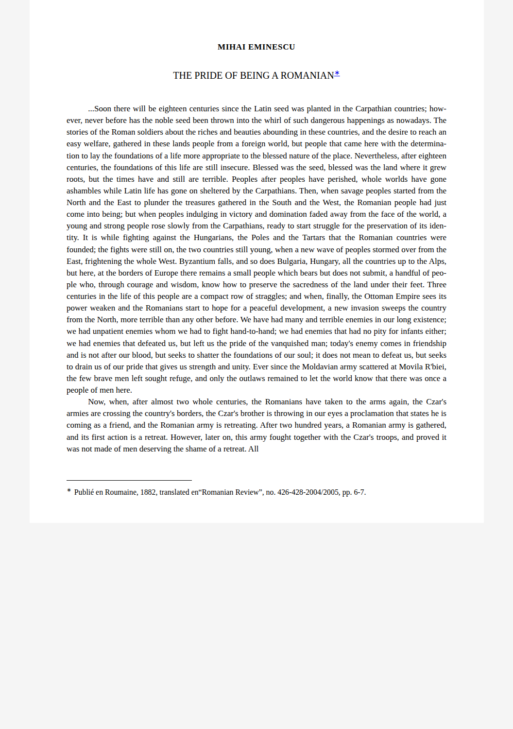MIHAI EMINESCU
THE PRIDE OF BEING A ROMANIAN∗
...Soon there will be eighteen centuries since the Latin seed was planted in the Carpathian countries; however, never before has the noble seed been thrown into the whirl of such dangerous happenings as nowadays. The stories of the Roman soldiers about the riches and beauties abounding in these countries, and the desire to reach an easy welfare, gathered in these lands people from a foreign world, but people that came here with the determination to lay the foundations of a life more appropriate to the blessed nature of the place. Nevertheless, after eighteen centuries, the foundations of this life are still insecure. Blessed was the seed, blessed was the land where it grew roots, but the times have and still are terrible. Peoples after peoples have perished, whole worlds have gone ashambles while Latin life has gone on sheltered by the Carpathians. Then, when savage peoples started from the North and the East to plunder the treasures gathered in the South and the West, the Romanian people had just come into being; but when peoples indulging in victory and domination faded away from the face of the world, a young and strong people rose slowly from the Carpathians, ready to start struggle for the preservation of its identity. It is while fighting against the Hungarians, the Poles and the Tartars that the Romanian countries were founded; the fights were still on, the two countries still young, when a new wave of peoples stormed over from the East, frightening the whole West. Byzantium falls, and so does Bulgaria, Hungary, all the countries up to the Alps, but here, at the borders of Europe there remains a small people which bears but does not submit, a handful of people who, through courage and wisdom, know how to preserve the sacredness of the land under their feet. Three centuries in the life of this people are a compact row of straggles; and when, finally, the Ottoman Empire sees its power weaken and the Romanians start to hope for a peaceful development, a new invasion sweeps the country from the North, more terrible than any other before. We have had many and terrible enemies in our long existence; we had unpatient enemies whom we had to fight hand-to-hand; we had enemies that had no pity for infants either; we had enemies that defeated us, but left us the pride of the vanquished man; today's enemy comes in friendship and is not after our blood, but seeks to shatter the foundations of our soul; it does not mean to defeat us, but seeks to drain us of our pride that gives us strength and unity. Ever since the Moldavian army scattered at Movila R'biei, the few brave men left sought refuge, and only the outlaws remained to let the world know that there was once a people of men here.
Now, when, after almost two whole centuries, the Romanians have taken to the arms again, the Czar's armies are crossing the country's borders, the Czar's brother is throwing in our eyes a proclamation that states he is coming as a friend, and the Romanian army is retreating. After two hundred years, a Romanian army is gathered, and its first action is a retreat. However, later on, this army fought together with the Czar's troops, and proved it was not made of men deserving the shame of a retreat. All
∗ Publié en Roumaine, 1882, translated en“Romanian Review”, no. 426-428-2004/2005, pp. 6-7.